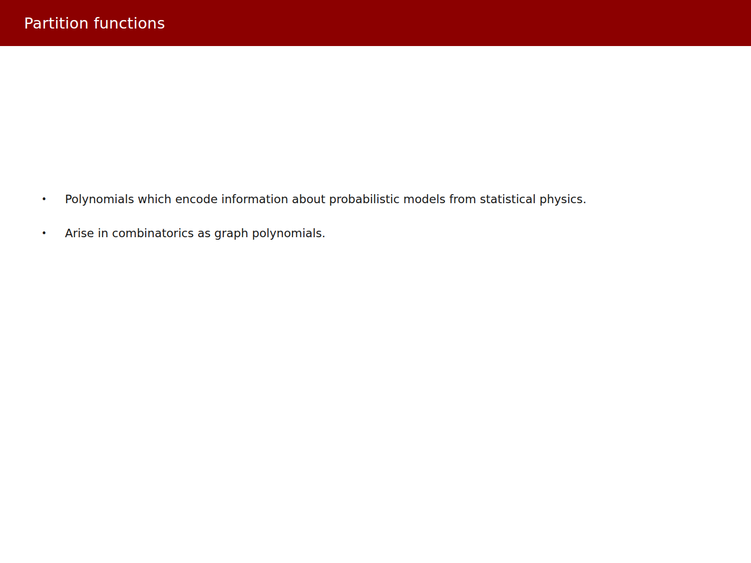Partition functions
Polynomials which encode information about probabilistic models from statistical physics.
Arise in combinatorics as graph polynomials.